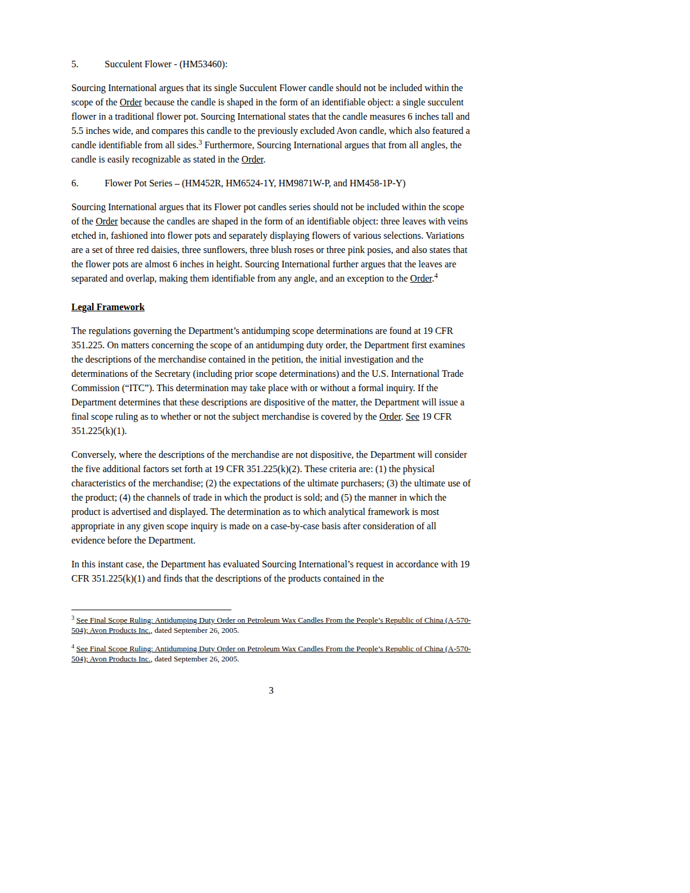5. Succulent Flower - (HM53460):
Sourcing International argues that its single Succulent Flower candle should not be included within the scope of the Order because the candle is shaped in the form of an identifiable object: a single succulent flower in a traditional flower pot. Sourcing International states that the candle measures 6 inches tall and 5.5 inches wide, and compares this candle to the previously excluded Avon candle, which also featured a candle identifiable from all sides.3 Furthermore, Sourcing International argues that from all angles, the candle is easily recognizable as stated in the Order.
6. Flower Pot Series – (HM452R, HM6524-1Y, HM9871W-P, and HM458-1P-Y)
Sourcing International argues that its Flower pot candles series should not be included within the scope of the Order because the candles are shaped in the form of an identifiable object: three leaves with veins etched in, fashioned into flower pots and separately displaying flowers of various selections. Variations are a set of three red daisies, three sunflowers, three blush roses or three pink posies, and also states that the flower pots are almost 6 inches in height. Sourcing International further argues that the leaves are separated and overlap, making them identifiable from any angle, and an exception to the Order.4
Legal Framework
The regulations governing the Department’s antidumping scope determinations are found at 19 CFR 351.225. On matters concerning the scope of an antidumping duty order, the Department first examines the descriptions of the merchandise contained in the petition, the initial investigation and the determinations of the Secretary (including prior scope determinations) and the U.S. International Trade Commission (“ITC”). This determination may take place with or without a formal inquiry. If the Department determines that these descriptions are dispositive of the matter, the Department will issue a final scope ruling as to whether or not the subject merchandise is covered by the Order. See 19 CFR 351.225(k)(1).
Conversely, where the descriptions of the merchandise are not dispositive, the Department will consider the five additional factors set forth at 19 CFR 351.225(k)(2). These criteria are: (1) the physical characteristics of the merchandise; (2) the expectations of the ultimate purchasers; (3) the ultimate use of the product; (4) the channels of trade in which the product is sold; and (5) the manner in which the product is advertised and displayed. The determination as to which analytical framework is most appropriate in any given scope inquiry is made on a case-by-case basis after consideration of all evidence before the Department.
In this instant case, the Department has evaluated Sourcing International’s request in accordance with 19 CFR 351.225(k)(1) and finds that the descriptions of the products contained in the
3 See Final Scope Ruling: Antidumping Duty Order on Petroleum Wax Candles From the People’s Republic of China (A-570-504); Avon Products Inc., dated September 26, 2005.
4 See Final Scope Ruling: Antidumping Duty Order on Petroleum Wax Candles From the People’s Republic of China (A-570-504); Avon Products Inc., dated September 26, 2005.
3